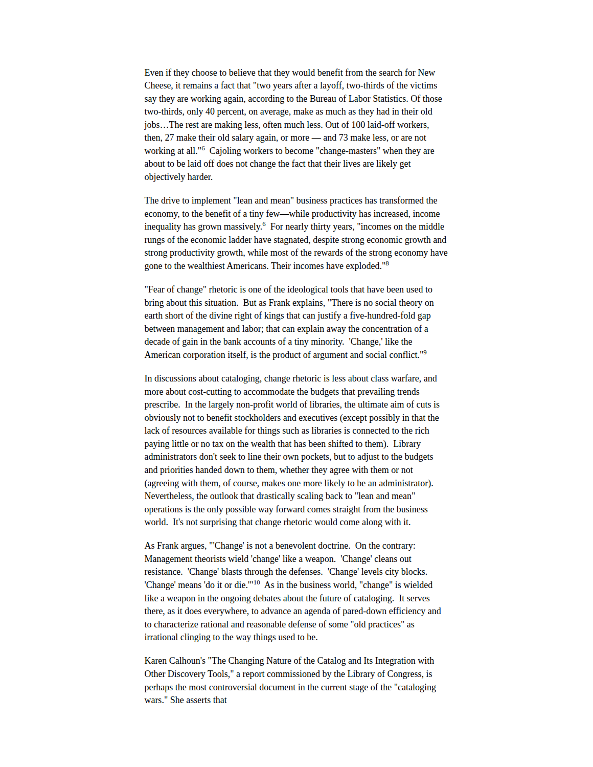Even if they choose to believe that they would benefit from the search for New Cheese, it remains a fact that "two years after a layoff, two-thirds of the victims say they are working again, according to the Bureau of Labor Statistics. Of those two-thirds, only 40 percent, on average, make as much as they had in their old jobs…The rest are making less, often much less. Out of 100 laid-off workers, then, 27 make their old salary again, or more — and 73 make less, or are not working at all."6 Cajoling workers to become "change-masters" when they are about to be laid off does not change the fact that their lives are likely get objectively harder.
The drive to implement "lean and mean" business practices has transformed the economy, to the benefit of a tiny few—while productivity has increased, income inequality has grown massively.6 For nearly thirty years, "incomes on the middle rungs of the economic ladder have stagnated, despite strong economic growth and strong productivity growth, while most of the rewards of the strong economy have gone to the wealthiest Americans. Their incomes have exploded."8
"Fear of change" rhetoric is one of the ideological tools that have been used to bring about this situation. But as Frank explains, "There is no social theory on earth short of the divine right of kings that can justify a five-hundred-fold gap between management and labor; that can explain away the concentration of a decade of gain in the bank accounts of a tiny minority. 'Change,' like the American corporation itself, is the product of argument and social conflict."9
In discussions about cataloging, change rhetoric is less about class warfare, and more about cost-cutting to accommodate the budgets that prevailing trends prescribe. In the largely non-profit world of libraries, the ultimate aim of cuts is obviously not to benefit stockholders and executives (except possibly in that the lack of resources available for things such as libraries is connected to the rich paying little or no tax on the wealth that has been shifted to them). Library administrators don't seek to line their own pockets, but to adjust to the budgets and priorities handed down to them, whether they agree with them or not (agreeing with them, of course, makes one more likely to be an administrator). Nevertheless, the outlook that drastically scaling back to "lean and mean" operations is the only possible way forward comes straight from the business world. It's not surprising that change rhetoric would come along with it.
As Frank argues, "'Change' is not a benevolent doctrine. On the contrary: Management theorists wield 'change' like a weapon. 'Change' cleans out resistance. 'Change' blasts through the defenses. 'Change' levels city blocks. 'Change' means 'do it or die.'"10 As in the business world, "change" is wielded like a weapon in the ongoing debates about the future of cataloging. It serves there, as it does everywhere, to advance an agenda of pared-down efficiency and to characterize rational and reasonable defense of some "old practices" as irrational clinging to the way things used to be.
Karen Calhoun's "The Changing Nature of the Catalog and Its Integration with Other Discovery Tools," a report commissioned by the Library of Congress, is perhaps the most controversial document in the current stage of the "cataloging wars." She asserts that